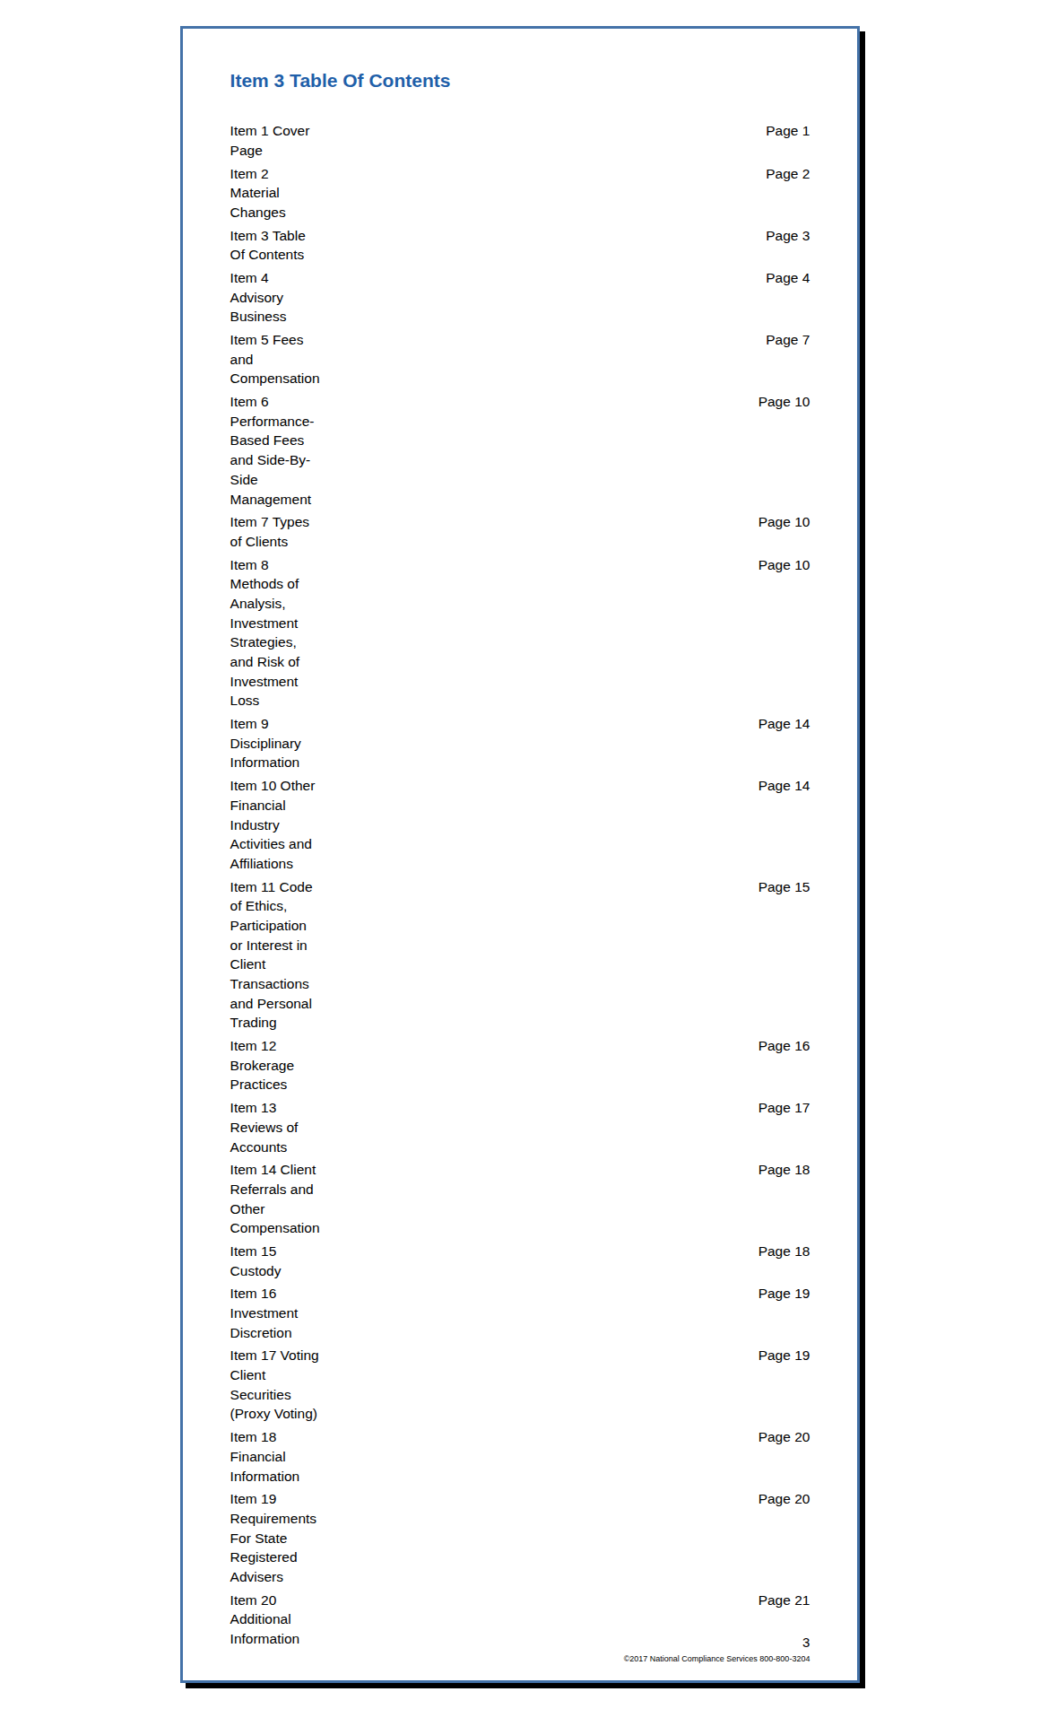Item 3 Table Of Contents
| Item 1 Cover Page | Page 1 |
| Item 2 Material Changes | Page 2 |
| Item 3 Table Of Contents | Page 3 |
| Item 4 Advisory Business | Page 4 |
| Item 5 Fees and Compensation | Page 7 |
| Item 6 Performance-Based Fees and Side-By-Side Management | Page 10 |
| Item 7 Types of Clients | Page 10 |
| Item 8 Methods of Analysis, Investment Strategies, and Risk of Investment Loss | Page 10 |
| Item 9 Disciplinary Information | Page 14 |
| Item 10 Other Financial Industry Activities and Affiliations | Page 14 |
| Item 11 Code of Ethics, Participation or Interest in Client Transactions and Personal Trading | Page 15 |
| Item 12 Brokerage Practices | Page 16 |
| Item 13 Reviews of Accounts | Page 17 |
| Item 14 Client Referrals and Other Compensation | Page 18 |
| Item 15 Custody | Page 18 |
| Item 16 Investment Discretion | Page 19 |
| Item 17 Voting Client Securities (Proxy Voting) | Page 19 |
| Item 18 Financial Information | Page 20 |
| Item 19 Requirements For State Registered Advisers | Page 20 |
| Item 20 Additional Information | Page 21 |
3
©2017 National Compliance Services 800-800-3204